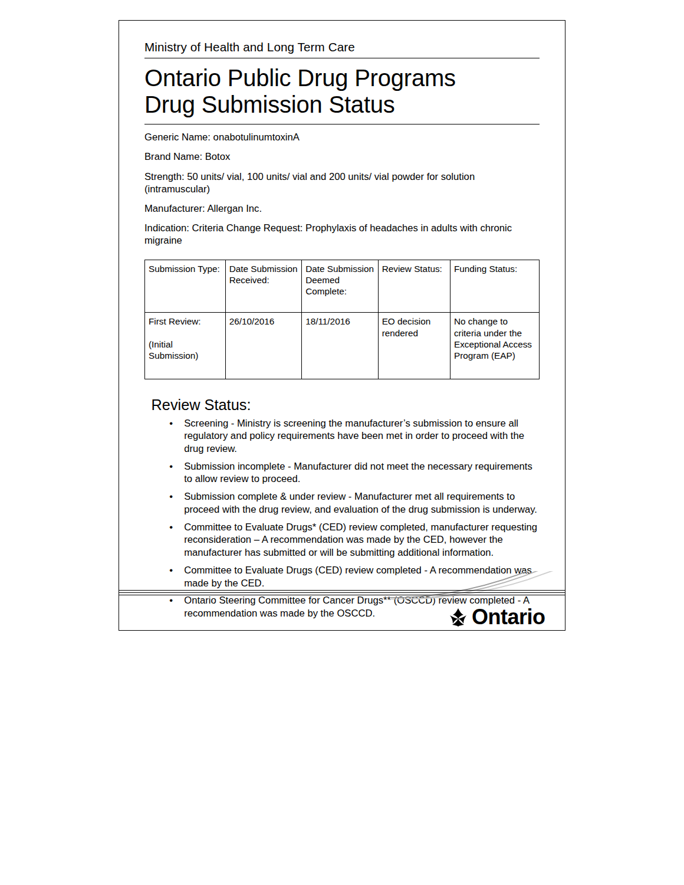Ministry of Health and Long Term Care
Ontario Public Drug Programs
Drug Submission Status
Generic Name: onabotulinumtoxinA
Brand Name: Botox
Strength: 50 units/ vial, 100 units/ vial and 200 units/ vial powder for solution (intramuscular)
Manufacturer: Allergan Inc.
Indication: Criteria Change Request: Prophylaxis of headaches in adults with chronic migraine
| Submission Type: | Date Submission Received: | Date Submission Deemed Complete: | Review Status: | Funding Status: |
| --- | --- | --- | --- | --- |
| First Review: (Initial Submission) | 26/10/2016 | 18/11/2016 | EO decision rendered | No change to criteria under the Exceptional Access Program (EAP) |
Review Status:
Screening - Ministry is screening the manufacturer’s submission to ensure all regulatory and policy requirements have been met in order to proceed with the drug review.
Submission incomplete - Manufacturer did not meet the necessary requirements to allow review to proceed.
Submission complete & under review - Manufacturer met all requirements to proceed with the drug review, and evaluation of the drug submission is underway.
Committee to Evaluate Drugs* (CED) review completed, manufacturer requesting reconsideration – A recommendation was made by the CED, however the manufacturer has submitted or will be submitting additional information.
Committee to Evaluate Drugs (CED) review completed - A recommendation was made by the CED.
Ontario Steering Committee for Cancer Drugs** (OSCCD) review completed - A recommendation was made by the OSCCD.
Ontario